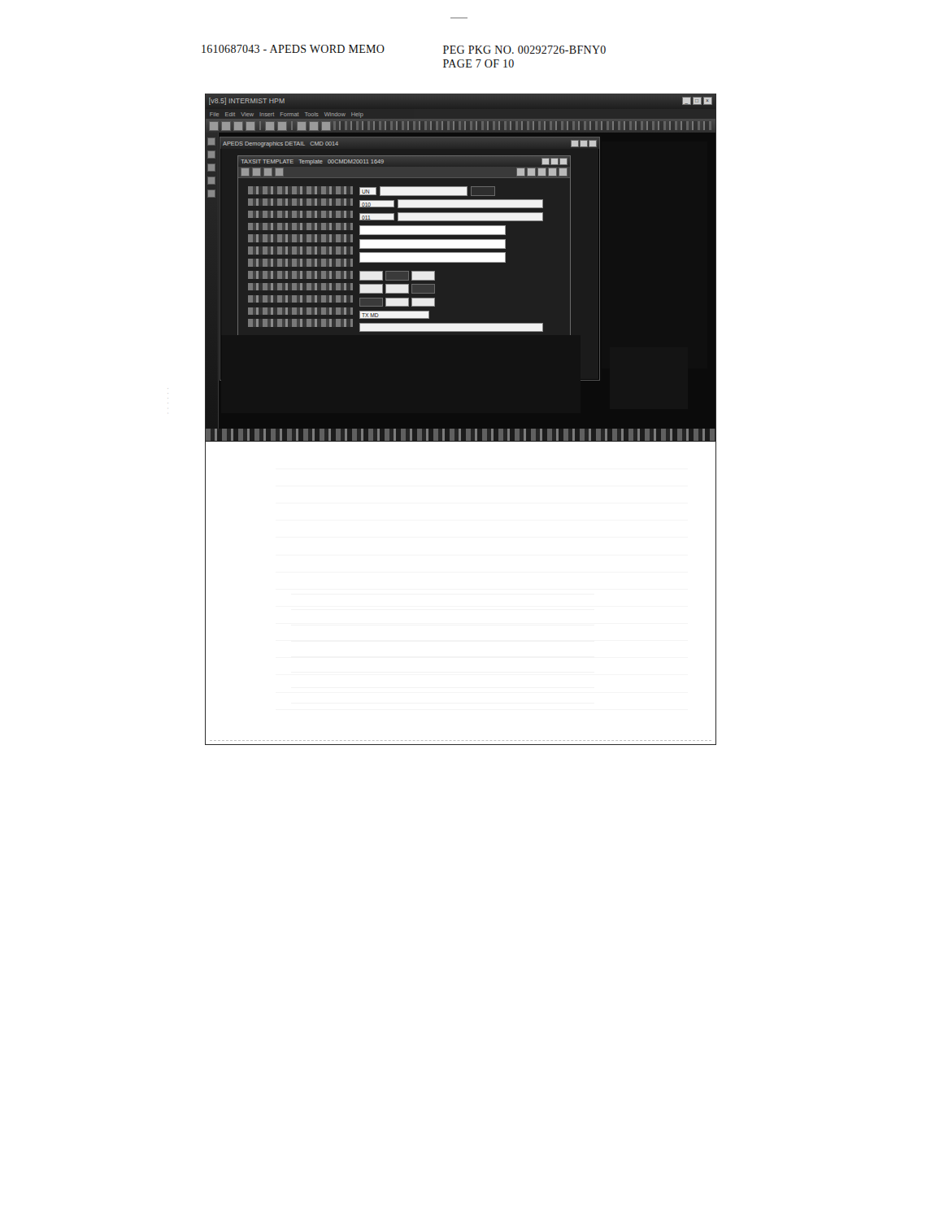1610687043 - APEDS WORD MEMO
PEG PKG NO. 00292726-BFNY0 PAGE 7 OF 10
· · · · · ·
[v8.5] INTERMIST HPM _□×
File Edit View Insert Format Tools Window Help
APEDS Demographics DETAIL CMD 0014
TAXSIT TEMPLATE Template 00CMDM20011 1649
UN
010
011
TX MD